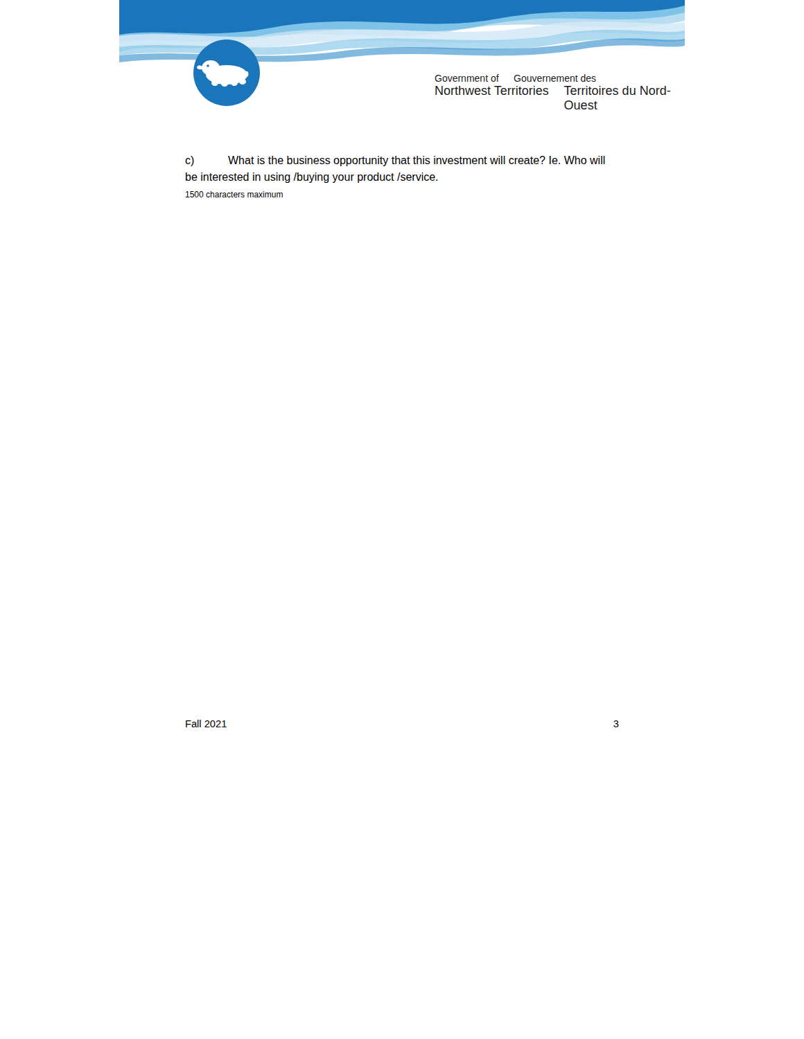Government of Gouvernement des
Northwest Territories Territoires du Nord-Ouest
c) What is the business opportunity that this investment will create? Ie. Who will be interested in using /buying your product /service.
1500 characters maximum
Fall 2021 3